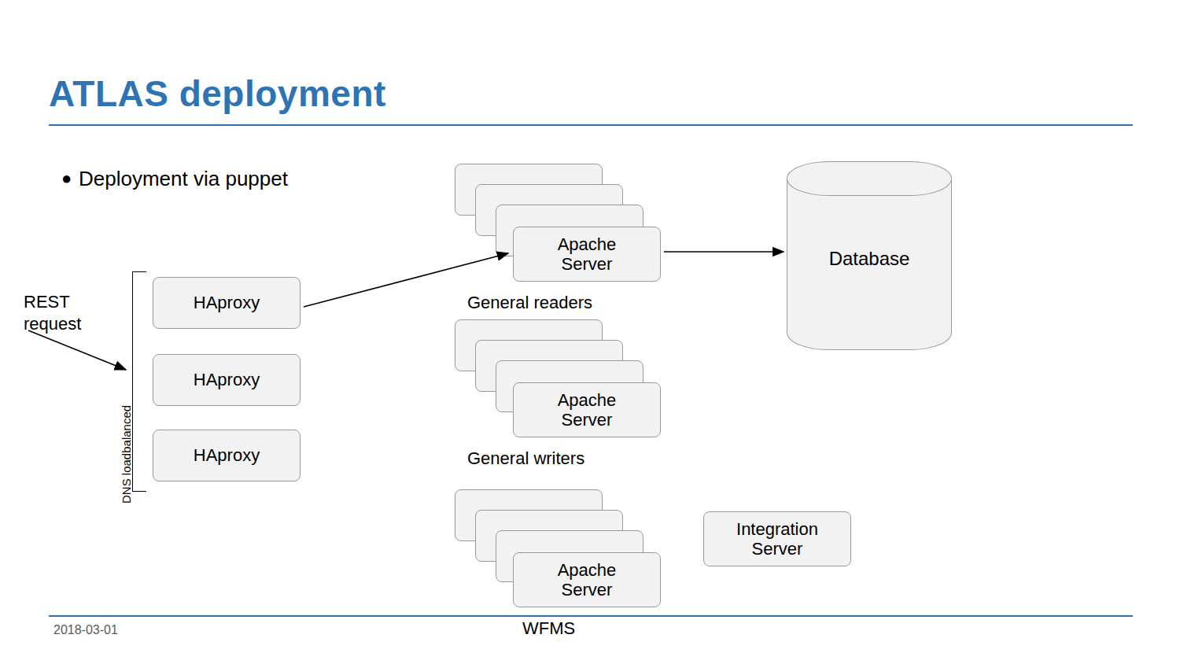ATLAS deployment
●Deployment via puppet
Database
REST
request
DNS loadbalanced
HAproxy
HAproxy
HAproxy
Apache
Server
General readers
Apache
Server
General writers
Apache
Server
WFMS
Integration
Server
2018-03-01